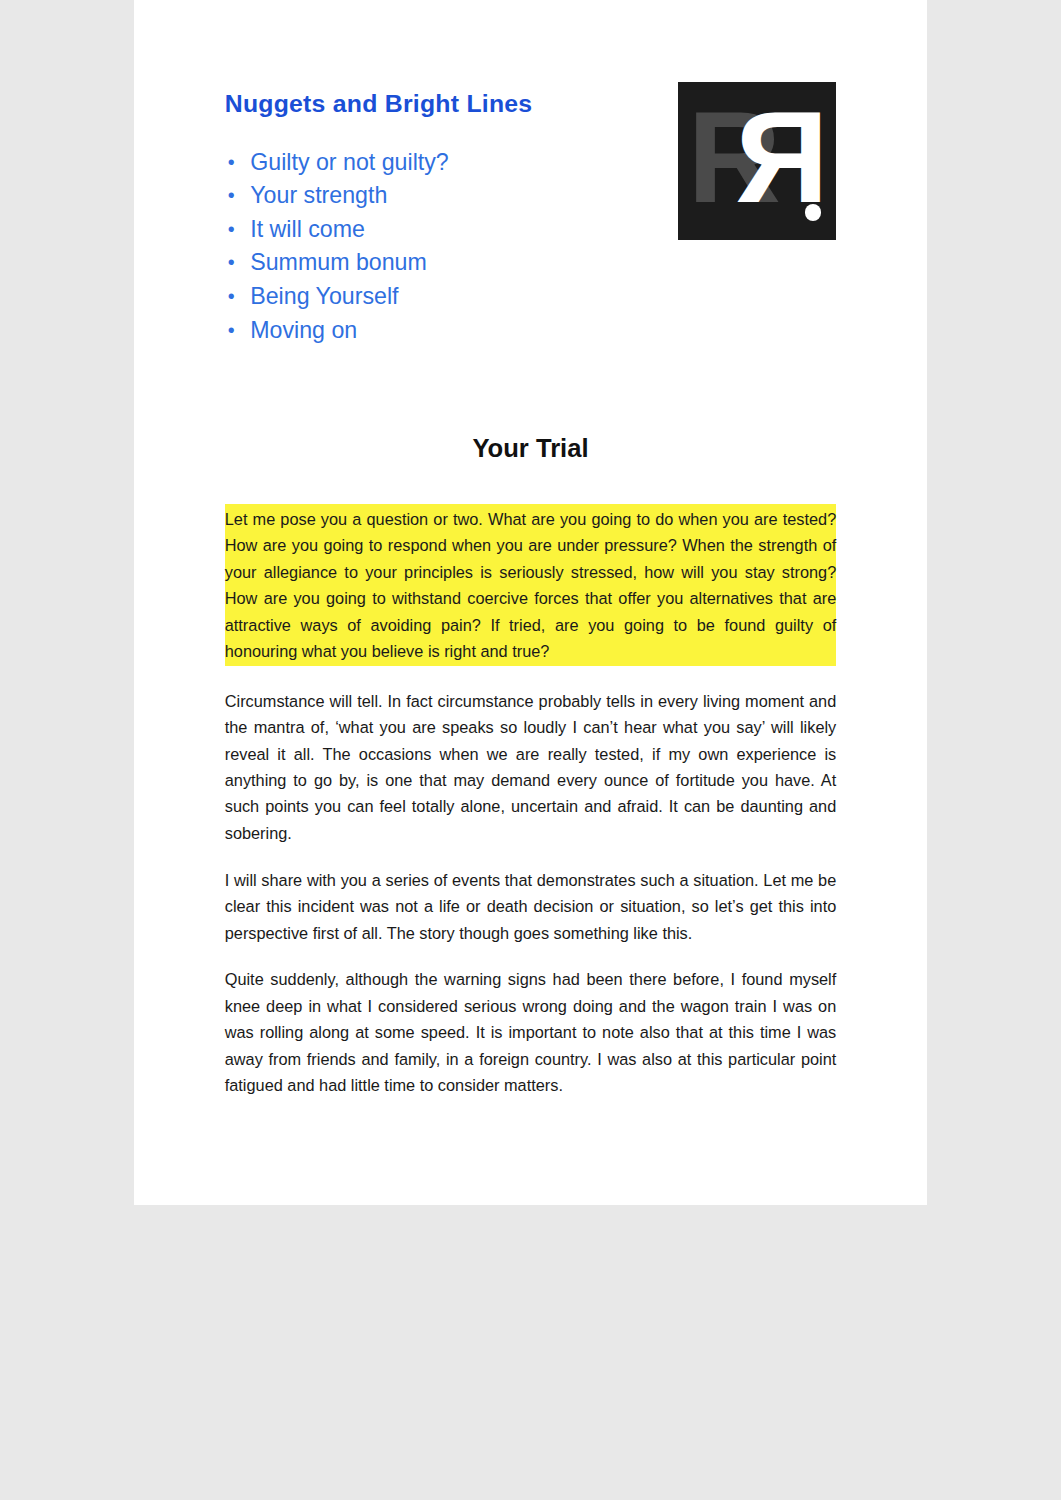Nuggets and Bright Lines
Guilty or not guilty?
Your strength
It will come
Summum bonum
Being Yourself
Moving on
R R
Your Trial
Let me pose you a question or two. What are you going to do when you are tested? How are you going to respond when you are under pressure? When the strength of your allegiance to your principles is seriously stressed, how will you stay strong? How are you going to withstand coercive forces that offer you alternatives that are attractive ways of avoiding pain? If tried, are you going to be found guilty of honouring what you believe is right and true?
Circumstance will tell. In fact circumstance probably tells in every living moment and the mantra of, ‘what you are speaks so loudly I can’t hear what you say’ will likely reveal it all. The occasions when we are really tested, if my own experience is anything to go by, is one that may demand every ounce of fortitude you have. At such points you can feel totally alone, uncertain and afraid. It can be daunting and sobering.
I will share with you a series of events that demonstrates such a situation. Let me be clear this incident was not a life or death decision or situation, so let’s get this into perspective first of all. The story though goes something like this.
Quite suddenly, although the warning signs had been there before, I found myself knee deep in what I considered serious wrong doing and the wagon train I was on was rolling along at some speed. It is important to note also that at this time I was away from friends and family, in a foreign country. I was also at this particular point fatigued and had little time to consider matters.